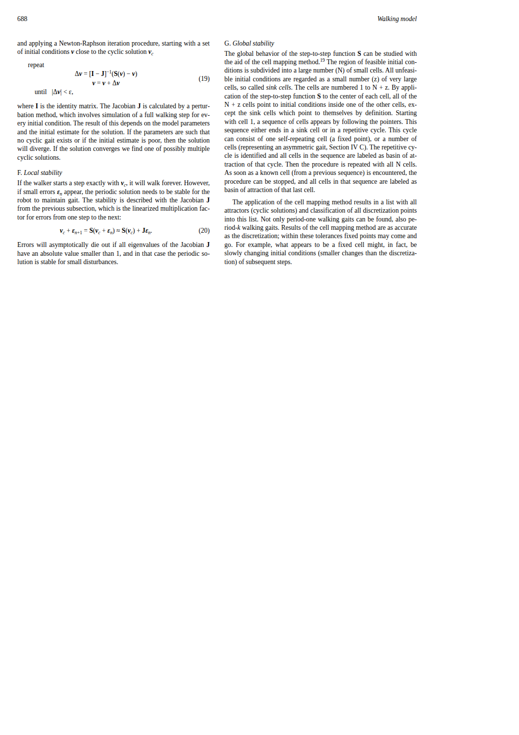688 Walking model
and applying a Newton-Raphson iteration procedure, starting with a set of initial conditions v close to the cyclic solution vc
repeat
Δv = [I − J]−1(S(v) − v)
v = v + Δv
(19)
until |Δv| < ε,
where I is the identity matrix. The Jacobian J is calculated by a perturbation method, which involves simulation of a full walking step for every initial condition. The result of this depends on the model parameters and the initial estimate for the solution. If the parameters are such that no cyclic gait exists or if the initial estimate is poor, then the solution will diverge. If the solution converges we find one of possibly multiple cyclic solutions.
F. Local stability
If the walker starts a step exactly with vc, it will walk forever. However, if small errors εn appear, the periodic solution needs to be stable for the robot to maintain gait. The stability is described with the Jacobian J from the previous subsection, which is the linearized multiplication factor for errors from one step to the next:
vc + εn+1 = S(vc + εn) ≈ S(vc) + Jεn.
(20)
Errors will asymptotically die out if all eigenvalues of the Jacobian J have an absolute value smaller than 1, and in that case the periodic solution is stable for small disturbances.
G. Global stability
The global behavior of the step-to-step function S can be studied with the aid of the cell mapping method.19 The region of feasible initial conditions is subdivided into a large number (N) of small cells. All unfeasible initial conditions are regarded as a small number (z) of very large cells, so called sink cells. The cells are numbered 1 to N + z. By application of the step-to-step function S to the center of each cell, all of the N + z cells point to initial conditions inside one of the other cells, except the sink cells which point to themselves by definition. Starting with cell 1, a sequence of cells appears by following the pointers. This sequence either ends in a sink cell or in a repetitive cycle. This cycle can consist of one self-repeating cell (a fixed point), or a number of cells (representing an asymmetric gait, Section IV C). The repetitive cycle is identified and all cells in the sequence are labeled as basin of attraction of that cycle. Then the procedure is repeated with all N cells. As soon as a known cell (from a previous sequence) is encountered, the procedure can be stopped, and all cells in that sequence are labeled as basin of attraction of that last cell.
The application of the cell mapping method results in a list with all attractors (cyclic solutions) and classification of all discretization points into this list. Not only period-one walking gaits can be found, also period-k walking gaits. Results of the cell mapping method are as accurate as the discretization; within these tolerances fixed points may come and go. For example, what appears to be a fixed cell might, in fact, be slowly changing initial conditions (smaller changes than the discretization) of subsequent steps.